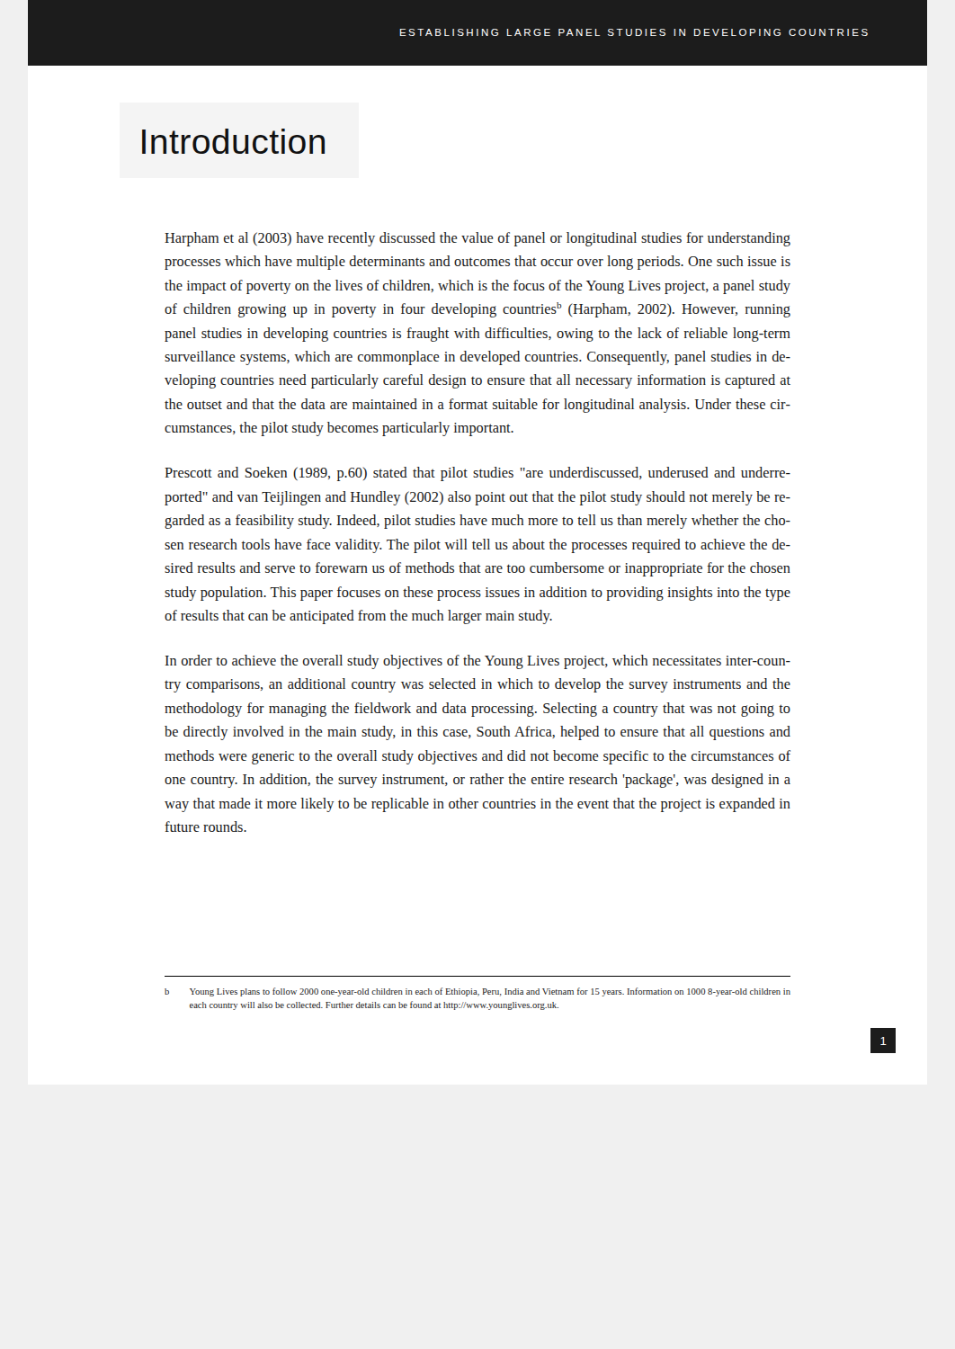Establishing Large Panel Studies in Developing Countries
Introduction
Harpham et al (2003) have recently discussed the value of panel or longitudinal studies for understanding processes which have multiple determinants and outcomes that occur over long periods. One such issue is the impact of poverty on the lives of children, which is the focus of the Young Lives project, a panel study of children growing up in poverty in four developing countriesb (Harpham, 2002). However, running panel studies in developing countries is fraught with difficulties, owing to the lack of reliable long-term surveillance systems, which are commonplace in developed countries. Consequently, panel studies in developing countries need particularly careful design to ensure that all necessary information is captured at the outset and that the data are maintained in a format suitable for longitudinal analysis. Under these circumstances, the pilot study becomes particularly important.
Prescott and Soeken (1989, p.60) stated that pilot studies "are underdiscussed, underused and underreported" and van Teijlingen and Hundley (2002) also point out that the pilot study should not merely be regarded as a feasibility study. Indeed, pilot studies have much more to tell us than merely whether the chosen research tools have face validity. The pilot will tell us about the processes required to achieve the desired results and serve to forewarn us of methods that are too cumbersome or inappropriate for the chosen study population. This paper focuses on these process issues in addition to providing insights into the type of results that can be anticipated from the much larger main study.
In order to achieve the overall study objectives of the Young Lives project, which necessitates inter-country comparisons, an additional country was selected in which to develop the survey instruments and the methodology for managing the fieldwork and data processing. Selecting a country that was not going to be directly involved in the main study, in this case, South Africa, helped to ensure that all questions and methods were generic to the overall study objectives and did not become specific to the circumstances of one country. In addition, the survey instrument, or rather the entire research 'package', was designed in a way that made it more likely to be replicable in other countries in the event that the project is expanded in future rounds.
b Young Lives plans to follow 2000 one-year-old children in each of Ethiopia, Peru, India and Vietnam for 15 years. Information on 1000 8-year-old children in each country will also be collected. Further details can be found at http://www.younglives.org.uk.
1